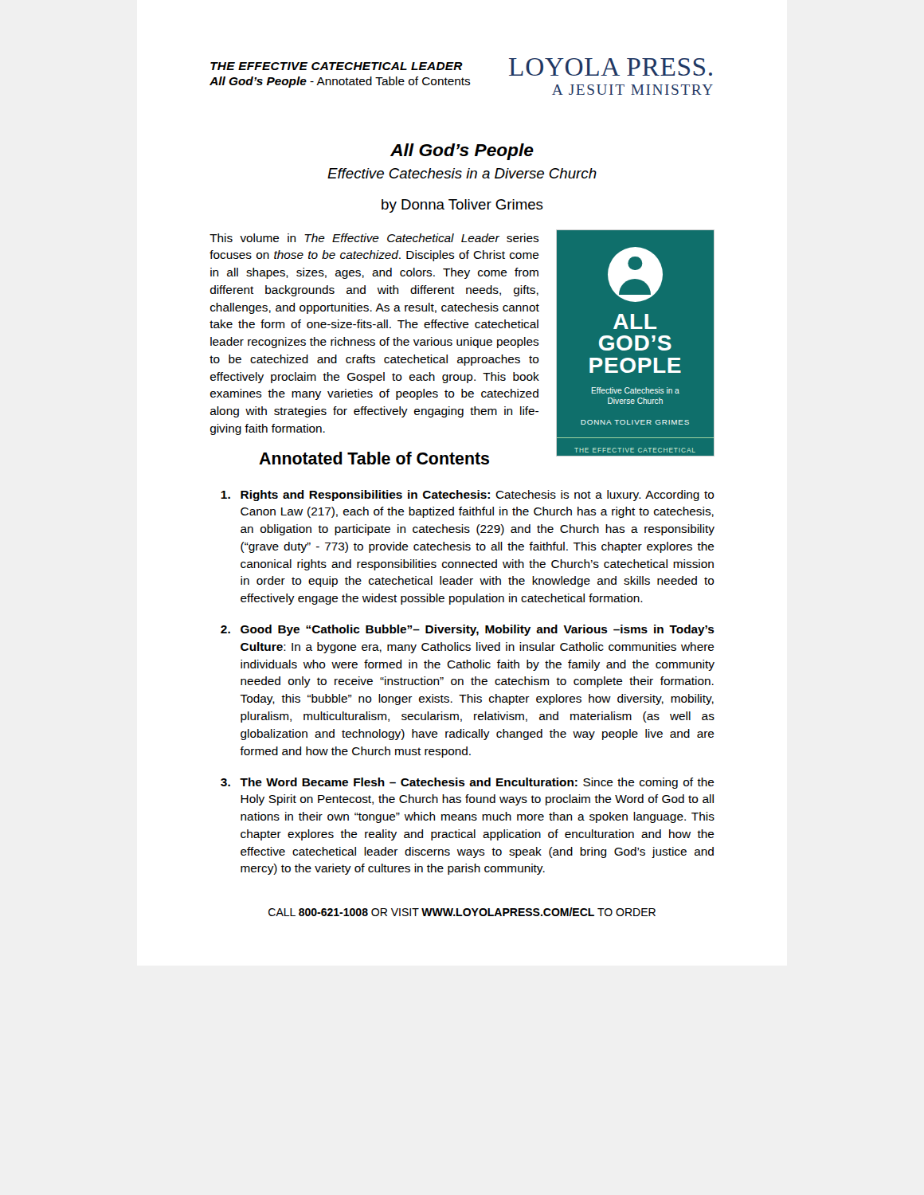The Effective Catechetical Leader
All God’s People - Annotated Table of Contents
Loyola Press.
A Jesuit Ministry
All God’s People
Effective Catechesis in a Diverse Church
by Donna Toliver Grimes
All
God’s
People
Effective Catechesis in a
Diverse Church
Donna Toliver Grimes
The Effective Catechetical Leader
This volume in The Effective Catechetical Leader series focuses on those to be catechized. Disciples of Christ come in all shapes, sizes, ages, and colors. They come from different backgrounds and with different needs, gifts, challenges, and opportunities. As a result, catechesis cannot take the form of one-size-fits-all. The effective catechetical leader recognizes the richness of the various unique peoples to be catechized and crafts catechetical approaches to effectively proclaim the Gospel to each group. This book examines the many varieties of peoples to be catechized along with strategies for effectively engaging them in life-giving faith formation.
Annotated Table of Contents
Rights and Responsibilities in Catechesis: Catechesis is not a luxury. According to Canon Law (217), each of the baptized faithful in the Church has a right to catechesis, an obligation to participate in catechesis (229) and the Church has a responsibility (“grave duty” - 773) to provide catechesis to all the faithful. This chapter explores the canonical rights and responsibilities connected with the Church’s catechetical mission in order to equip the catechetical leader with the knowledge and skills needed to effectively engage the widest possible population in catechetical formation.
Good Bye “Catholic Bubble”– Diversity, Mobility and Various –isms in Today’s Culture: In a bygone era, many Catholics lived in insular Catholic communities where individuals who were formed in the Catholic faith by the family and the community needed only to receive “instruction” on the catechism to complete their formation. Today, this “bubble” no longer exists. This chapter explores how diversity, mobility, pluralism, multiculturalism, secularism, relativism, and materialism (as well as globalization and technology) have radically changed the way people live and are formed and how the Church must respond.
The Word Became Flesh – Catechesis and Enculturation: Since the coming of the Holy Spirit on Pentecost, the Church has found ways to proclaim the Word of God to all nations in their own “tongue” which means much more than a spoken language. This chapter explores the reality and practical application of enculturation and how the effective catechetical leader discerns ways to speak (and bring God’s justice and mercy) to the variety of cultures in the parish community.
CALL 800-621-1008 OR VISIT WWW.LOYOLAPRESS.COM/ECL TO ORDER